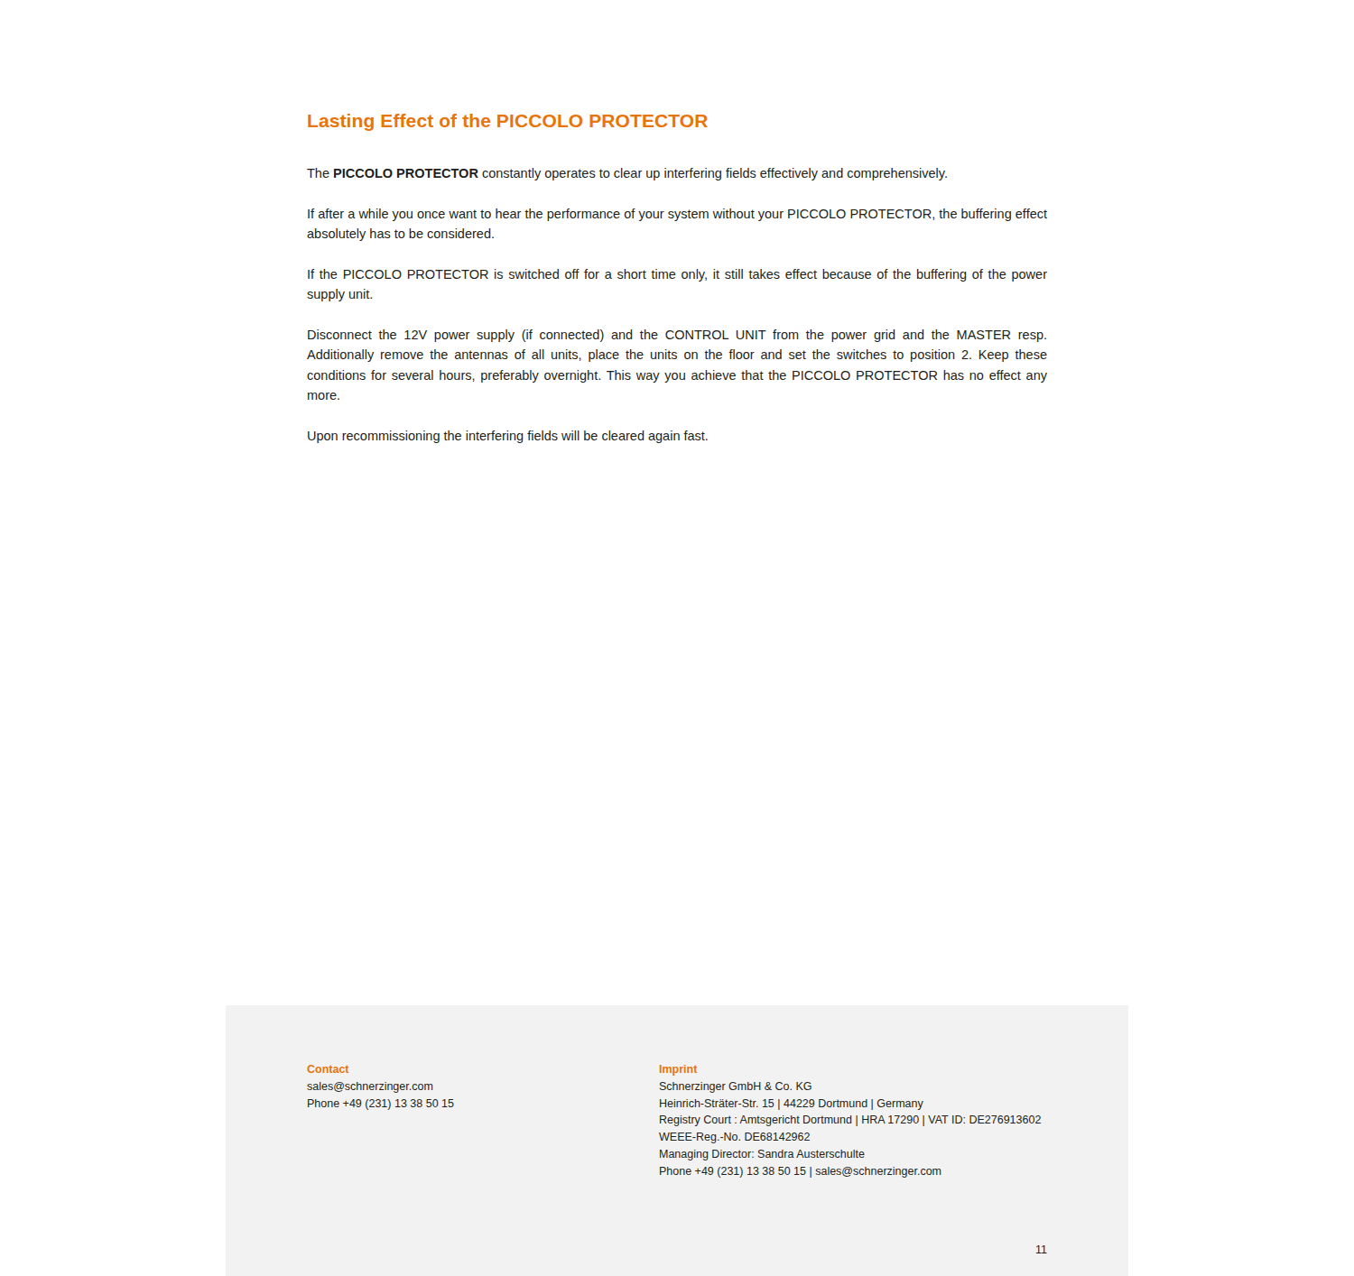Lasting Effect of the PICCOLO PROTECTOR
The PICCOLO PROTECTOR constantly operates to clear up interfering fields effectively and comprehensively.
If after a while you once want to hear the performance of your system without your PICCOLO PROTECTOR, the buffering effect absolutely has to be considered.
If the PICCOLO PROTECTOR is switched off for a short time only, it still takes effect because of the buffering of the power supply unit.
Disconnect the 12V power supply (if connected) and the CONTROL UNIT from the power grid and the MASTER resp. Additionally remove the antennas of all units, place the units on the floor and set the switches to position 2. Keep these conditions for several hours, preferably overnight. This way you achieve that the PICCOLO PROTECTOR has no effect any more.
Upon recommissioning the interfering fields will be cleared again fast.
Contact
sales@schnerzinger.com
Phone +49 (231) 13 38 50 15
Imprint
Schnerzinger GmbH & Co. KG
Heinrich-Sträter-Str. 15 | 44229 Dortmund | Germany
Registry Court : Amtsgericht Dortmund | HRA 17290 | VAT ID: DE276913602
WEEE-Reg.-No. DE68142962
Managing Director: Sandra Austerschulte
Phone +49 (231) 13 38 50 15 | sales@schnerzinger.com
11